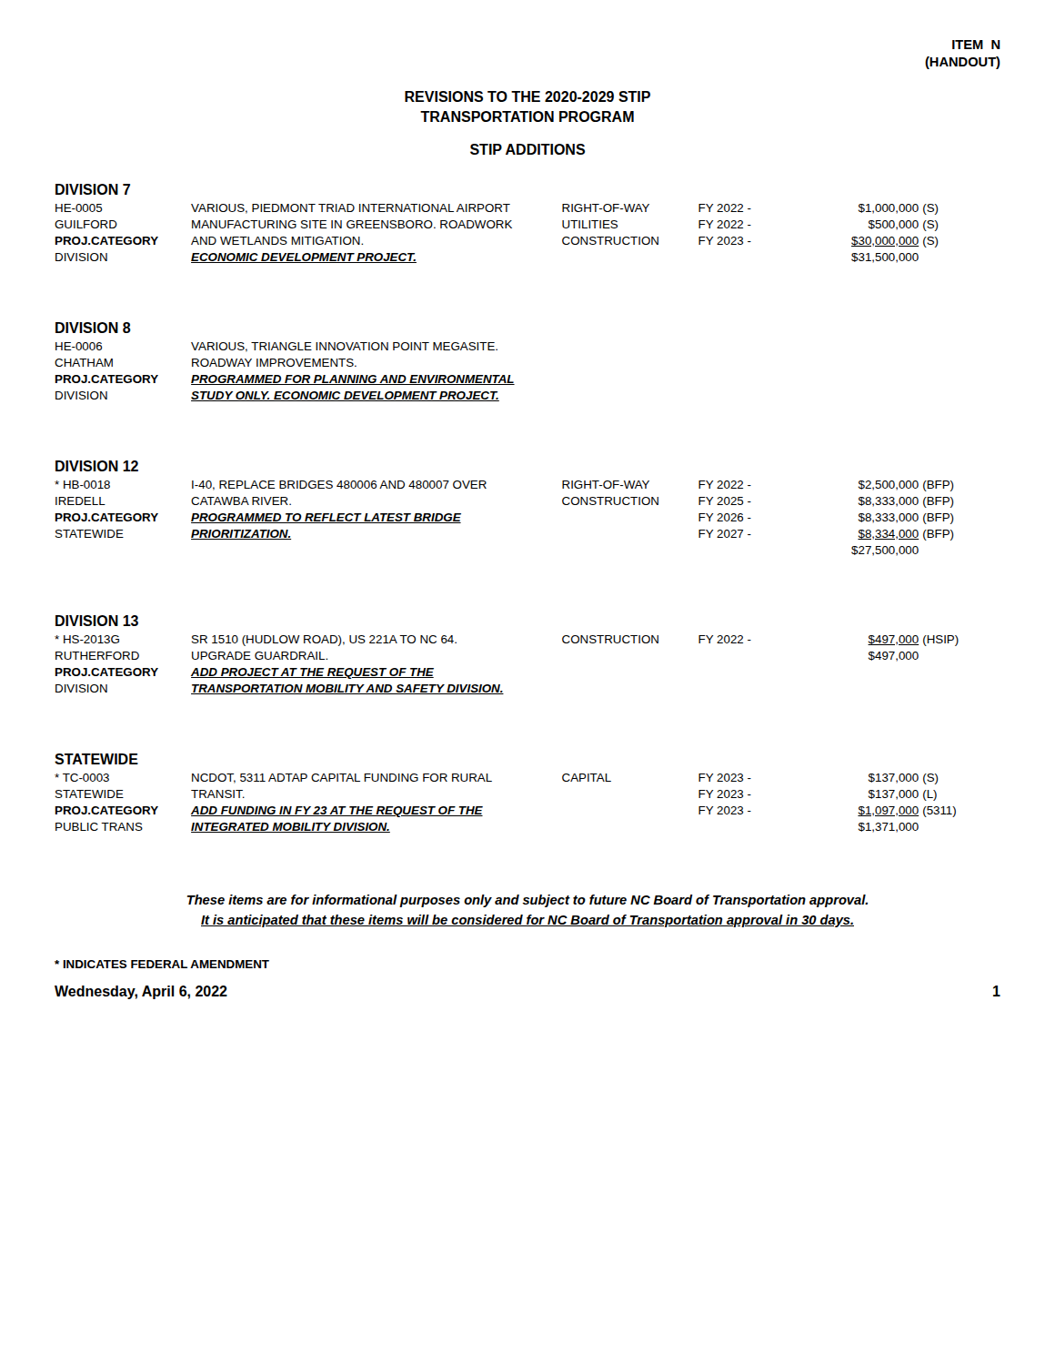ITEM N
(HANDOUT)
REVISIONS TO THE 2020-2029 STIP
TRANSPORTATION PROGRAM
STIP ADDITIONS
DIVISION 7
| HE-0005 | VARIOUS, PIEDMONT TRIAD INTERNATIONAL AIRPORT | RIGHT-OF-WAY | FY 2022 - | $1,000,000 | (S) |
| GUILFORD | MANUFACTURING SITE IN GREENSBORO. ROADWORK | UTILITIES | FY 2022 - | $500,000 | (S) |
| PROJ.CATEGORY | AND WETLANDS MITIGATION. | CONSTRUCTION | FY 2023 - | $30,000,000 | (S) |
| DIVISION | ECONOMIC DEVELOPMENT PROJECT. | | | $31,500,000 | |
DIVISION 8
| HE-0006 | VARIOUS, TRIANGLE INNOVATION POINT MEGASITE. | | | | |
| CHATHAM | ROADWAY IMPROVEMENTS. | | | | |
| PROJ.CATEGORY | PROGRAMMED FOR PLANNING AND ENVIRONMENTAL | | | | |
| DIVISION | STUDY ONLY. ECONOMIC DEVELOPMENT PROJECT. | | | | |
DIVISION 12
| * HB-0018 | I-40, REPLACE BRIDGES 480006 AND 480007 OVER | RIGHT-OF-WAY | FY 2022 - | $2,500,000 | (BFP) |
| IREDELL | CATAWBA RIVER. | CONSTRUCTION | FY 2025 - | $8,333,000 | (BFP) |
| PROJ.CATEGORY | PROGRAMMED TO REFLECT LATEST BRIDGE | | FY 2026 - | $8,333,000 | (BFP) |
| STATEWIDE | PRIORITIZATION. | | FY 2027 - | $8,334,000 | (BFP) |
| | | | | $27,500,000 | |
DIVISION 13
| * HS-2013G | SR 1510 (HUDLOW ROAD), US 221A TO NC 64. | CONSTRUCTION | FY 2022 - | $497,000 | (HSIP) |
| RUTHERFORD | UPGRADE GUARDRAIL. | | | $497,000 | |
| PROJ.CATEGORY | ADD PROJECT AT THE REQUEST OF THE | | | | |
| DIVISION | TRANSPORTATION MOBILITY AND SAFETY DIVISION. | | | | |
STATEWIDE
| * TC-0003 | NCDOT, 5311 ADTAP CAPITAL FUNDING FOR RURAL | CAPITAL | FY 2023 - | $137,000 | (S) |
| STATEWIDE | TRANSIT. | | FY 2023 - | $137,000 | (L) |
| PROJ.CATEGORY | ADD FUNDING IN FY 23 AT THE REQUEST OF THE | | FY 2023 - | $1,097,000 | (5311) |
| PUBLIC TRANS | INTEGRATED MOBILITY DIVISION. | | | $1,371,000 | |
These items are for informational purposes only and subject to future NC Board of Transportation approval.
It is anticipated that these items will be considered for NC Board of Transportation approval in 30 days.
* INDICATES FEDERAL AMENDMENT
Wednesday, April 6, 2022 1